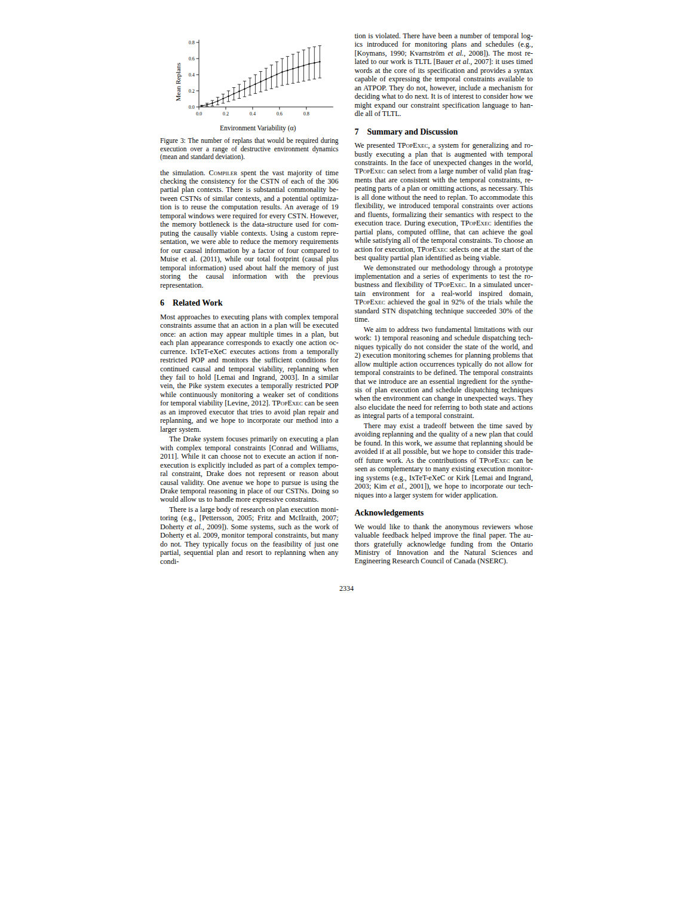Mean Replans
0.0 0.2 0.4 0.6 0.8 0.0 0.2 0.4 0.6 0.8
Environment Variability (α)
Figure 3: The number of replans that would be required during execution over a range of destructive environment dynamics (mean and standard deviation).
the simulation. Compiler spent the vast majority of time checking the consistency for the CSTN of each of the 306 partial plan contexts. There is substantial commonality between CSTNs of similar contexts, and a potential optimization is to reuse the computation results. An average of 19 temporal windows were required for every CSTN. However, the memory bottleneck is the data-structure used for computing the causally viable contexts. Using a custom representation, we were able to reduce the memory requirements for our causal information by a factor of four compared to Muise et al. (2011), while our total footprint (causal plus temporal information) used about half the memory of just storing the causal information with the previous representation.
6 Related Work
Most approaches to executing plans with complex temporal constraints assume that an action in a plan will be executed once: an action may appear multiple times in a plan, but each plan appearance corresponds to exactly one action occurrence. IxTeT-eXeC executes actions from a temporally restricted POP and monitors the sufficient conditions for continued causal and temporal viability, replanning when they fail to hold [Lemai and Ingrand, 2003]. In a similar vein, the Pike system executes a temporally restricted POP while continuously monitoring a weaker set of conditions for temporal viability [Levine, 2012]. TPopExec can be seen as an improved executor that tries to avoid plan repair and replanning, and we hope to incorporate our method into a larger system.
The Drake system focuses primarily on executing a plan with complex temporal constraints [Conrad and Williams, 2011]. While it can choose not to execute an action if non-execution is explicitly included as part of a complex temporal constraint, Drake does not represent or reason about causal validity. One avenue we hope to pursue is using the Drake temporal reasoning in place of our CSTNs. Doing so would allow us to handle more expressive constraints.
There is a large body of research on plan execution monitoring (e.g., [Pettersson, 2005; Fritz and McIlraith, 2007; Doherty et al., 2009]). Some systems, such as the work of Doherty et al. 2009, monitor temporal constraints, but many do not. They typically focus on the feasibility of just one partial, sequential plan and resort to replanning when any condi-
tion is violated. There have been a number of temporal logics introduced for monitoring plans and schedules (e.g., [Koymans, 1990; Kvarnström et al., 2008]). The most related to our work is TLTL [Bauer et al., 2007]: it uses timed words at the core of its specification and provides a syntax capable of expressing the temporal constraints available to an ATPOP. They do not, however, include a mechanism for deciding what to do next. It is of interest to consider how we might expand our constraint specification language to handle all of TLTL.
7 Summary and Discussion
We presented TPopExec, a system for generalizing and robustly executing a plan that is augmented with temporal constraints. In the face of unexpected changes in the world, TPopExec can select from a large number of valid plan fragments that are consistent with the temporal constraints, repeating parts of a plan or omitting actions, as necessary. This is all done without the need to replan. To accommodate this flexibility, we introduced temporal constraints over actions and fluents, formalizing their semantics with respect to the execution trace. During execution, TPopExec identifies the partial plans, computed offline, that can achieve the goal while satisfying all of the temporal constraints. To choose an action for execution, TPopExec selects one at the start of the best quality partial plan identified as being viable.
We demonstrated our methodology through a prototype implementation and a series of experiments to test the robustness and flexibility of TPopExec. In a simulated uncertain environment for a real-world inspired domain, TPopExec achieved the goal in 92% of the trials while the standard STN dispatching technique succeeded 30% of the time.
We aim to address two fundamental limitations with our work: 1) temporal reasoning and schedule dispatching techniques typically do not consider the state of the world, and 2) execution monitoring schemes for planning problems that allow multiple action occurrences typically do not allow for temporal constraints to be defined. The temporal constraints that we introduce are an essential ingredient for the synthesis of plan execution and schedule dispatching techniques when the environment can change in unexpected ways. They also elucidate the need for referring to both state and actions as integral parts of a temporal constraint.
There may exist a tradeoff between the time saved by avoiding replanning and the quality of a new plan that could be found. In this work, we assume that replanning should be avoided if at all possible, but we hope to consider this tradeoff future work. As the contributions of TPopExec can be seen as complementary to many existing execution monitoring systems (e.g., IxTeT-eXeC or Kirk [Lemai and Ingrand, 2003; Kim et al., 2001]), we hope to incorporate our techniques into a larger system for wider application.
Acknowledgements
We would like to thank the anonymous reviewers whose valuable feedback helped improve the final paper. The authors gratefully acknowledge funding from the Ontario Ministry of Innovation and the Natural Sciences and Engineering Research Council of Canada (NSERC).
2334